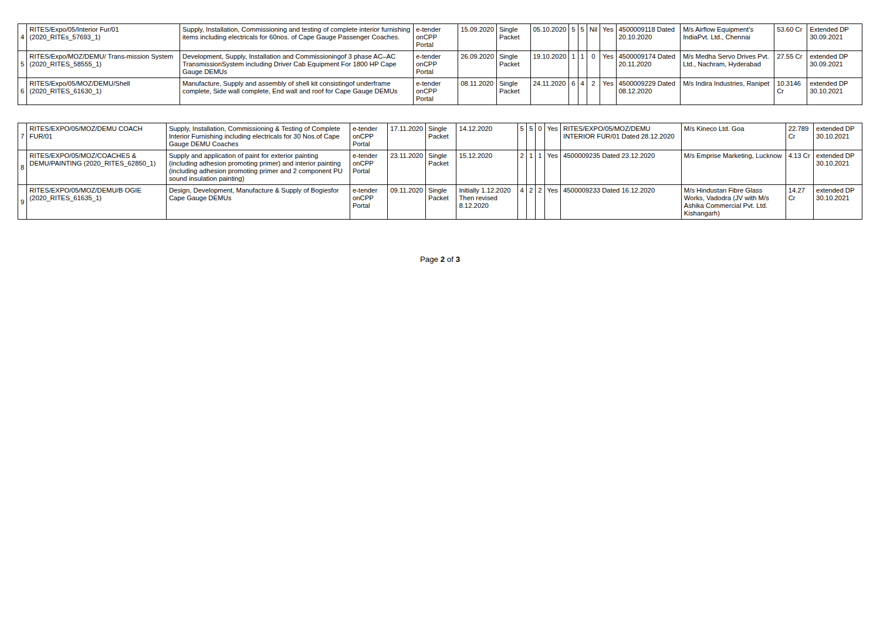| 4 | RITES/Expo/05/Interior Fur/01 (2020_RITEs_57693_1) | Supply, Installation, Commissioning and testing of complete interior furnishing items including electricals for 60nos. of Cape Gauge Passenger Coaches. | e-tender onCPP Portal | 15.09.2020 | Single Packet | 05.10.2020 | 5 | 5 | Nil | Yes | 4500009118 Dated 20.10.2020 | M/s Airflow Equipment's IndiaPvt. Ltd., Chennai | 53.60 Cr | Extended DP 30.09.2021 |
| 5 | RITES/Expo/MOZ/DEMU/ Trans-mission System (2020_RITES_58555_1) | Development, Supply, Installation and Commissioningof 3 phase AC–AC TransmissionSystem including Driver Cab Equipment For 1800 HP Cape Gauge DEMUs | e-tender onCPP Portal | 26.09.2020 | Single Packet | 19.10.2020 | 1 | 1 | 0 | Yes | 4500009174 Dated 20.11.2020 | M/s Medha Servo Drives Pvt. Ltd., Nachram, Hyderabad | 27.55 Cr | extended DP 30.09.2021 |
| 6 | RITES/Expo/05/MOZ/DEMU/Shell (2020_RITES_61630_1) | Manufacture, Supply and assembly of shell kit consistingof underframe complete, Side wall complete, End wall and roof for Cape Gauge DEMUs | e-tender onCPP Portal | 08.11.2020 | Single Packet | 24.11.2020 | 6 | 4 | 2 | Yes | 4500009229 Dated 08.12.2020 | M/s Indira Industries, Ranipet | 10.3146 Cr | extended DP 30.10.2021 |
| 7 | RITES/EXPO/05/MOZ/DEMU COACH FUR/01 | Supply, Installation, Commissioning & Testing of Complete Interior Furnishing including electricals for 30 Nos.of Cape Gauge DEMU Coaches | e-tender onCPP Portal | 17.11.2020 | Single Packet | 14.12.2020 | 5 | 5 | 0 | Yes | RITES/EXPO/05/MOZ/DEMU INTERIOR FUR/01 Dated 28.12.2020 | M/s Kineco Ltd. Goa | 22.789 Cr | extended DP 30.10.2021 |
| 8 | RITES/EXPO/05/MOZ/COACHES & DEMU/PAINTING (2020_RITES_62850_1) | Supply and application of paint for exterior painting (including adhesion promoting primer) and interior painting (including adhesion promoting primer and 2 component PU sound insulation painting) | e-tender onCPP Portal | 23.11.2020 | Single Packet | 15.12.2020 | 2 | 1 | 1 | Yes | 4500009235 Dated 23.12.2020 | M/s Emprise Marketing, Lucknow | 4.13 Cr | extended DP 30.10.2021 |
| 9 | RITES/EXPO/05/MOZ/DEMU/B OGIE (2020_RITES_61635_1) | Design, Development, Manufacture & Supply of Bogiesfor Cape Gauge DEMUs | e-tender onCPP Portal | 09.11.2020 | Single Packet | Initially 1.12.2020 Then revised 8.12.2020 | 4 | 2 | 2 | Yes | 4500009233 Dated 16.12.2020 | M/s Hindustan Fibre Glass Works, Vadodra (JV with M/s Ashika Commercial Pvt. Ltd. Kishangarh) | 14.27 Cr | extended DP 30.10.2021 |
Page 2 of 3